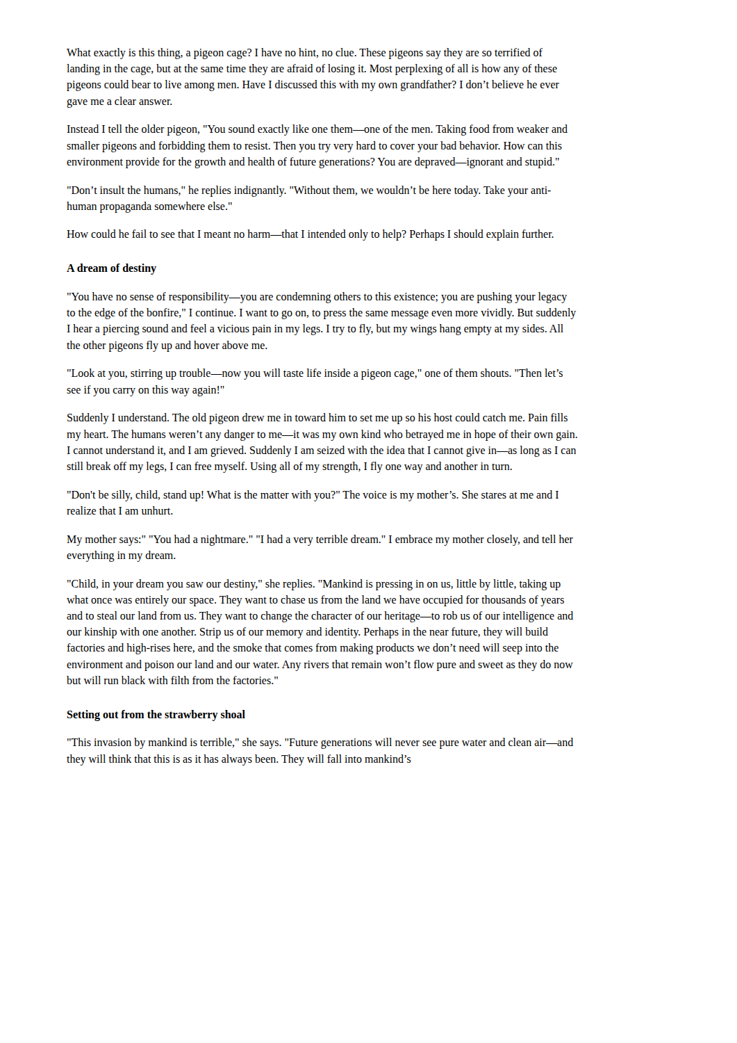What exactly is this thing, a pigeon cage? I have no hint, no clue. These pigeons say they are so terrified of landing in the cage, but at the same time they are afraid of losing it. Most perplexing of all is how any of these pigeons could bear to live among men. Have I discussed this with my own grandfather? I don’t believe he ever gave me a clear answer.
Instead I tell the older pigeon, "You sound exactly like one them—one of the men. Taking food from weaker and smaller pigeons and forbidding them to resist. Then you try very hard to cover your bad behavior. How can this environment provide for the growth and health of future generations? You are depraved—ignorant and stupid."
"Don’t insult the humans," he replies indignantly. "Without them, we wouldn’t be here today. Take your anti-human propaganda somewhere else."
How could he fail to see that I meant no harm—that I intended only to help? Perhaps I should explain further.
A dream of destiny
"You have no sense of responsibility—you are condemning others to this existence; you are pushing your legacy to the edge of the bonfire," I continue. I want to go on, to press the same message even more vividly. But suddenly I hear a piercing sound and feel a vicious pain in my legs. I try to fly, but my wings hang empty at my sides. All the other pigeons fly up and hover above me.
"Look at you, stirring up trouble—now you will taste life inside a pigeon cage," one of them shouts. "Then let’s see if you carry on this way again!"
Suddenly I understand. The old pigeon drew me in toward him to set me up so his host could catch me. Pain fills my heart. The humans weren’t any danger to me—it was my own kind who betrayed me in hope of their own gain. I cannot understand it, and I am grieved. Suddenly I am seized with the idea that I cannot give in—as long as I can still break off my legs, I can free myself. Using all of my strength, I fly one way and another in turn.
"Don't be silly, child, stand up! What is the matter with you?" The voice is my mother’s. She stares at me and I realize that I am unhurt.
My mother says:" "You had a nightmare." "I had a very terrible dream." I embrace my mother closely, and tell her everything in my dream.
"Child, in your dream you saw our destiny," she replies. "Mankind is pressing in on us, little by little, taking up what once was entirely our space. They want to chase us from the land we have occupied for thousands of years and to steal our land from us. They want to change the character of our heritage—to rob us of our intelligence and our kinship with one another. Strip us of our memory and identity. Perhaps in the near future, they will build factories and high-rises here, and the smoke that comes from making products we don’t need will seep into the environment and poison our land and our water. Any rivers that remain won’t flow pure and sweet as they do now but will run black with filth from the factories."
Setting out from the strawberry shoal
"This invasion by mankind is terrible," she says. "Future generations will never see pure water and clean air—and they will think that this is as it has always been. They will fall into mankind’s